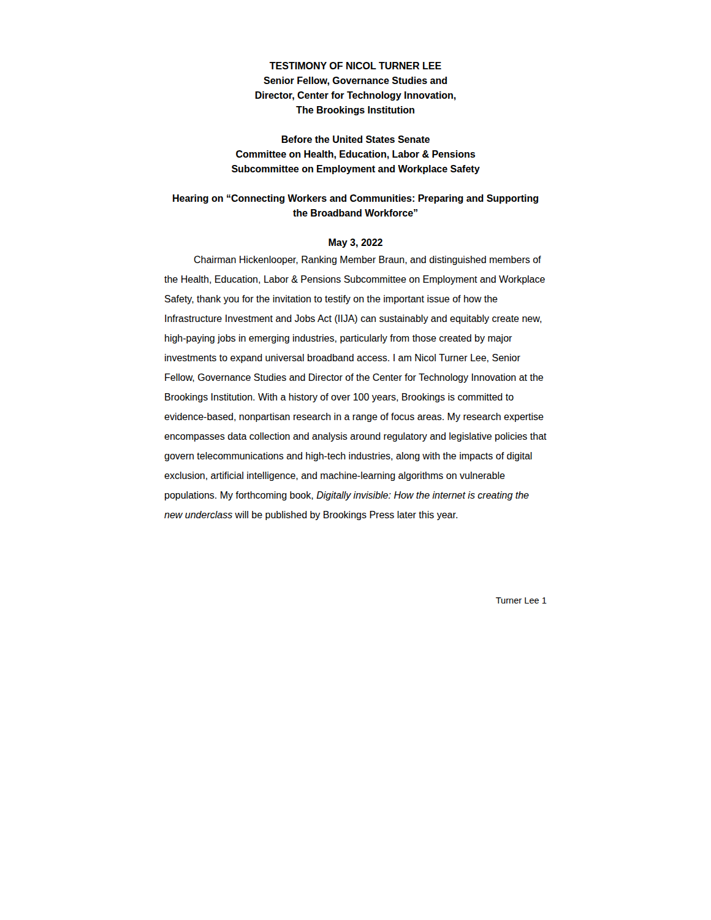TESTIMONY OF NICOL TURNER LEE
Senior Fellow, Governance Studies and
Director, Center for Technology Innovation,
The Brookings Institution
Before the United States Senate
Committee on Health, Education, Labor & Pensions
Subcommittee on Employment and Workplace Safety
Hearing on “Connecting Workers and Communities: Preparing and Supporting the Broadband Workforce”
May 3, 2022
Chairman Hickenlooper, Ranking Member Braun, and distinguished members of the Health, Education, Labor & Pensions Subcommittee on Employment and Workplace Safety, thank you for the invitation to testify on the important issue of how the Infrastructure Investment and Jobs Act (IIJA) can sustainably and equitably create new, high-paying jobs in emerging industries, particularly from those created by major investments to expand universal broadband access. I am Nicol Turner Lee, Senior Fellow, Governance Studies and Director of the Center for Technology Innovation at the Brookings Institution. With a history of over 100 years, Brookings is committed to evidence-based, nonpartisan research in a range of focus areas. My research expertise encompasses data collection and analysis around regulatory and legislative policies that govern telecommunications and high-tech industries, along with the impacts of digital exclusion, artificial intelligence, and machine-learning algorithms on vulnerable populations. My forthcoming book, Digitally invisible: How the internet is creating the new underclass will be published by Brookings Press later this year.
Turner Lee 1